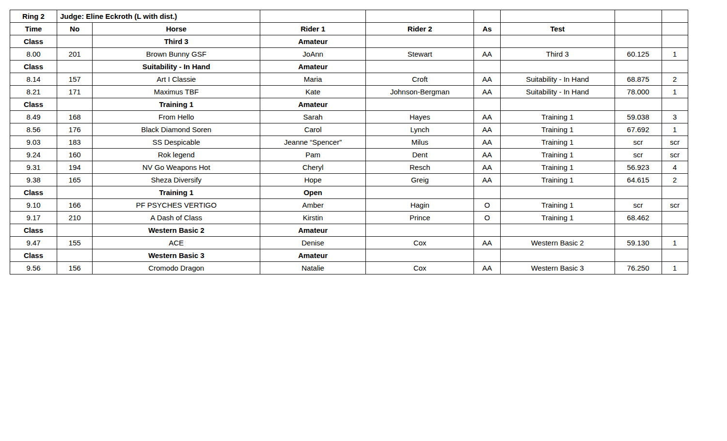| Ring 2 | Judge: Eline Eckroth (L with dist.) | | | | | | |
| Time | No | Horse | Rider 1 | Rider 2 | As | Test | | |
| Class | | Third 3 | Amateur | | | | | |
| 8.00 | 201 | Brown Bunny GSF | JoAnn | Stewart | AA | Third 3 | 60.125 | 1 |
| Class | | Suitability - In Hand | Amateur | | | | | |
| 8.14 | 157 | Art I Classie | Maria | Croft | AA | Suitability - In Hand | 68.875 | 2 |
| 8.21 | 171 | Maximus TBF | Kate | Johnson-Bergman | AA | Suitability - In Hand | 78.000 | 1 |
| Class | | Training 1 | Amateur | | | | | |
| 8.49 | 168 | From Hello | Sarah | Hayes | AA | Training 1 | 59.038 | 3 |
| 8.56 | 176 | Black Diamond Soren | Carol | Lynch | AA | Training 1 | 67.692 | 1 |
| 9.03 | 183 | SS Despicable | Jeanne “Spencer” | Milus | AA | Training 1 | scr | scr |
| 9.24 | 160 | Rok legend | Pam | Dent | AA | Training 1 | scr | scr |
| 9.31 | 194 | NV Go Weapons Hot | Cheryl | Resch | AA | Training 1 | 56.923 | 4 |
| 9.38 | 165 | Sheza Diversify | Hope | Greig | AA | Training 1 | 64.615 | 2 |
| Class | | Training 1 | Open | | | | | |
| 9.10 | 166 | PF PSYCHES VERTIGO | Amber | Hagin | O | Training 1 | scr | scr |
| 9.17 | 210 | A Dash of Class | Kirstin | Prince | O | Training 1 | 68.462 | |
| Class | | Western Basic 2 | Amateur | | | | | |
| 9.47 | 155 | ACE | Denise | Cox | AA | Western Basic 2 | 59.130 | 1 |
| Class | | Western Basic 3 | Amateur | | | | | |
| 9.56 | 156 | Cromodo Dragon | Natalie | Cox | AA | Western Basic 3 | 76.250 | 1 |